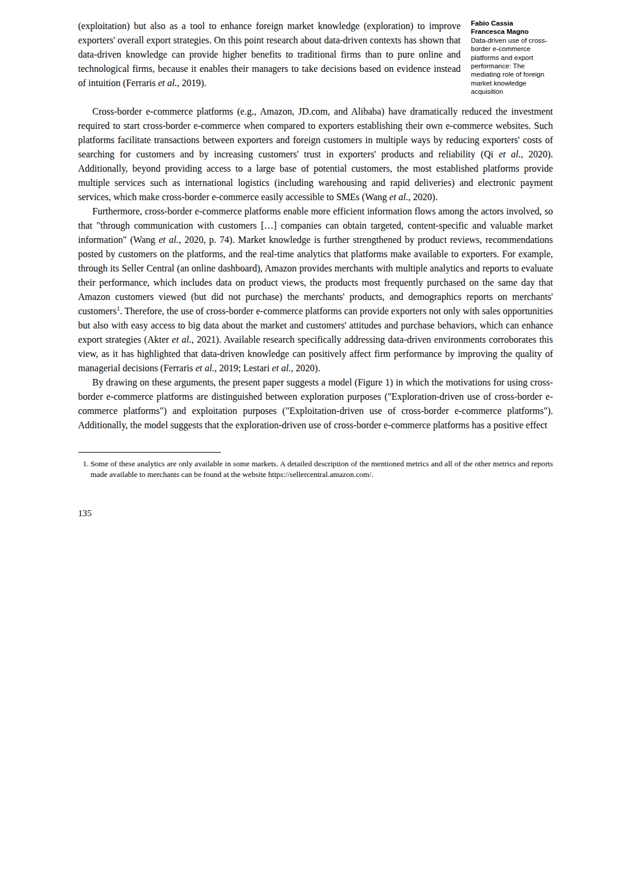Fabio Cassia
Francesca Magno
Data-driven use of cross-border e-commerce platforms and export performance: The mediating role of foreign market knowledge acquisition
(exploitation) but also as a tool to enhance foreign market knowledge (exploration) to improve exporters' overall export strategies. On this point research about data-driven contexts has shown that data-driven knowledge can provide higher benefits to traditional firms than to pure online and technological firms, because it enables their managers to take decisions based on evidence instead of intuition (Ferraris et al., 2019).
Cross-border e-commerce platforms (e.g., Amazon, JD.com, and Alibaba) have dramatically reduced the investment required to start cross-border e-commerce when compared to exporters establishing their own e-commerce websites. Such platforms facilitate transactions between exporters and foreign customers in multiple ways by reducing exporters' costs of searching for customers and by increasing customers' trust in exporters' products and reliability (Qi et al., 2020). Additionally, beyond providing access to a large base of potential customers, the most established platforms provide multiple services such as international logistics (including warehousing and rapid deliveries) and electronic payment services, which make cross-border e-commerce easily accessible to SMEs (Wang et al., 2020).
Furthermore, cross-border e-commerce platforms enable more efficient information flows among the actors involved, so that "through communication with customers […] companies can obtain targeted, content-specific and valuable market information" (Wang et al., 2020, p. 74). Market knowledge is further strengthened by product reviews, recommendations posted by customers on the platforms, and the real-time analytics that platforms make available to exporters. For example, through its Seller Central (an online dashboard), Amazon provides merchants with multiple analytics and reports to evaluate their performance, which includes data on product views, the products most frequently purchased on the same day that Amazon customers viewed (but did not purchase) the merchants' products, and demographics reports on merchants' customers1. Therefore, the use of cross-border e-commerce platforms can provide exporters not only with sales opportunities but also with easy access to big data about the market and customers' attitudes and purchase behaviors, which can enhance export strategies (Akter et al., 2021). Available research specifically addressing data-driven environments corroborates this view, as it has highlighted that data-driven knowledge can positively affect firm performance by improving the quality of managerial decisions (Ferraris et al., 2019; Lestari et al., 2020).
By drawing on these arguments, the present paper suggests a model (Figure 1) in which the motivations for using cross-border e-commerce platforms are distinguished between exploration purposes ("Exploration-driven use of cross-border e-commerce platforms") and exploitation purposes ("Exploitation-driven use of cross-border e-commerce platforms"). Additionally, the model suggests that the exploration-driven use of cross-border e-commerce platforms has a positive effect
Some of these analytics are only available in some markets. A detailed description of the mentioned metrics and all of the other metrics and reports made available to merchants can be found at the website https://sellercentral.amazon.com/.
135